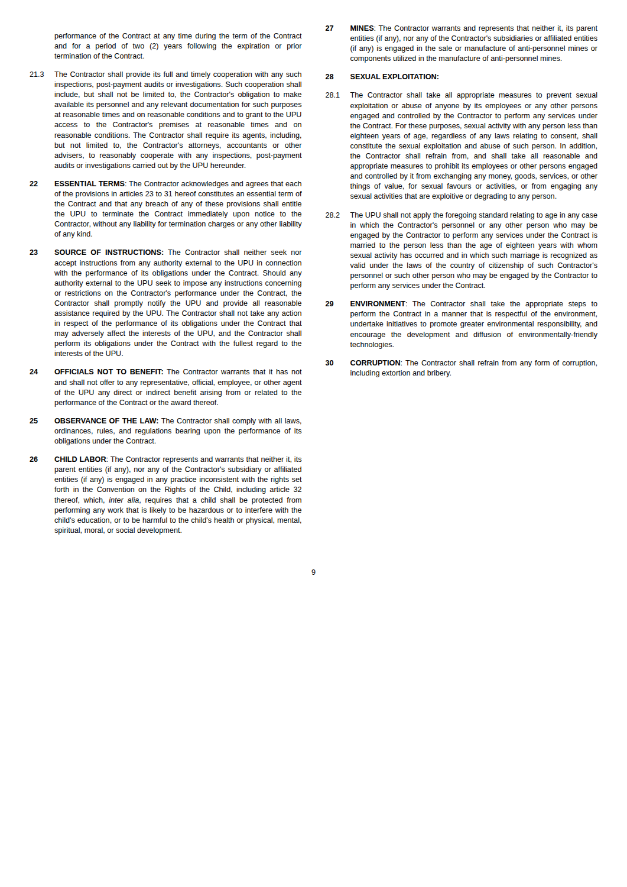performance of the Contract at any time during the term of the Contract and for a period of two (2) years following the expiration or prior termination of the Contract.
21.3
The Contractor shall provide its full and timely cooperation with any such inspections, post-payment audits or investigations. Such cooperation shall include, but shall not be limited to, the Contractor's obligation to make available its personnel and any relevant documentation for such purposes at reasonable times and on reasonable conditions and to grant to the UPU access to the Contractor's premises at reasonable times and on reasonable conditions. The Contractor shall require its agents, including, but not limited to, the Contractor's attorneys, accountants or other advisers, to reasonably cooperate with any inspections, post-payment audits or investigations carried out by the UPU hereunder.
22
ESSENTIAL TERMS: The Contractor acknowledges and agrees that each of the provisions in articles 23 to 31 hereof constitutes an essential term of the Contract and that any breach of any of these provisions shall entitle the UPU to terminate the Contract immediately upon notice to the Contractor, without any liability for termination charges or any other liability of any kind.
23
SOURCE OF INSTRUCTIONS: The Contractor shall neither seek nor accept instructions from any authority external to the UPU in connection with the performance of its obligations under the Contract. Should any authority external to the UPU seek to impose any instructions concerning or restrictions on the Contractor's performance under the Contract, the Contractor shall promptly notify the UPU and provide all reasonable assistance required by the UPU. The Contractor shall not take any action in respect of the performance of its obligations under the Contract that may adversely affect the interests of the UPU, and the Contractor shall perform its obligations under the Contract with the fullest regard to the interests of the UPU.
24
OFFICIALS NOT TO BENEFIT: The Contractor warrants that it has not and shall not offer to any representative, official, employee, or other agent of the UPU any direct or indirect benefit arising from or related to the performance of the Contract or the award thereof.
25
OBSERVANCE OF THE LAW: The Contractor shall comply with all laws, ordinances, rules, and regulations bearing upon the performance of its obligations under the Contract.
26
CHILD LABOR: The Contractor represents and warrants that neither it, its parent entities (if any), nor any of the Contractor's subsidiary or affiliated entities (if any) is engaged in any practice inconsistent with the rights set forth in the Convention on the Rights of the Child, including article 32 thereof, which, inter alia, requires that a child shall be protected from performing any work that is likely to be hazardous or to interfere with the child's education, or to be harmful to the child's health or physical, mental, spiritual, moral, or social development.
27
MINES: The Contractor warrants and represents that neither it, its parent entities (if any), nor any of the Contractor's subsidiaries or affiliated entities (if any) is engaged in the sale or manufacture of anti-personnel mines or components utilized in the manufacture of anti-personnel mines.
28
SEXUAL EXPLOITATION:
28.1
The Contractor shall take all appropriate measures to prevent sexual exploitation or abuse of anyone by its employees or any other persons engaged and controlled by the Contractor to perform any services under the Contract. For these purposes, sexual activity with any person less than eighteen years of age, regardless of any laws relating to consent, shall constitute the sexual exploitation and abuse of such person. In addition, the Contractor shall refrain from, and shall take all reasonable and appropriate measures to prohibit its employees or other persons engaged and controlled by it from exchanging any money, goods, services, or other things of value, for sexual favours or activities, or from engaging any sexual activities that are exploitive or degrading to any person.
28.2
The UPU shall not apply the foregoing standard relating to age in any case in which the Contractor's personnel or any other person who may be engaged by the Contractor to perform any services under the Contract is married to the person less than the age of eighteen years with whom sexual activity has occurred and in which such marriage is recognized as valid under the laws of the country of citizenship of such Contractor's personnel or such other person who may be engaged by the Contractor to perform any services under the Contract.
29
ENVIRONMENT: The Contractor shall take the appropriate steps to perform the Contract in a manner that is respectful of the environment, undertake initiatives to promote greater environmental responsibility, and encourage the development and diffusion of environmentally-friendly technologies.
30
CORRUPTION: The Contractor shall refrain from any form of corruption, including extortion and bribery.
9